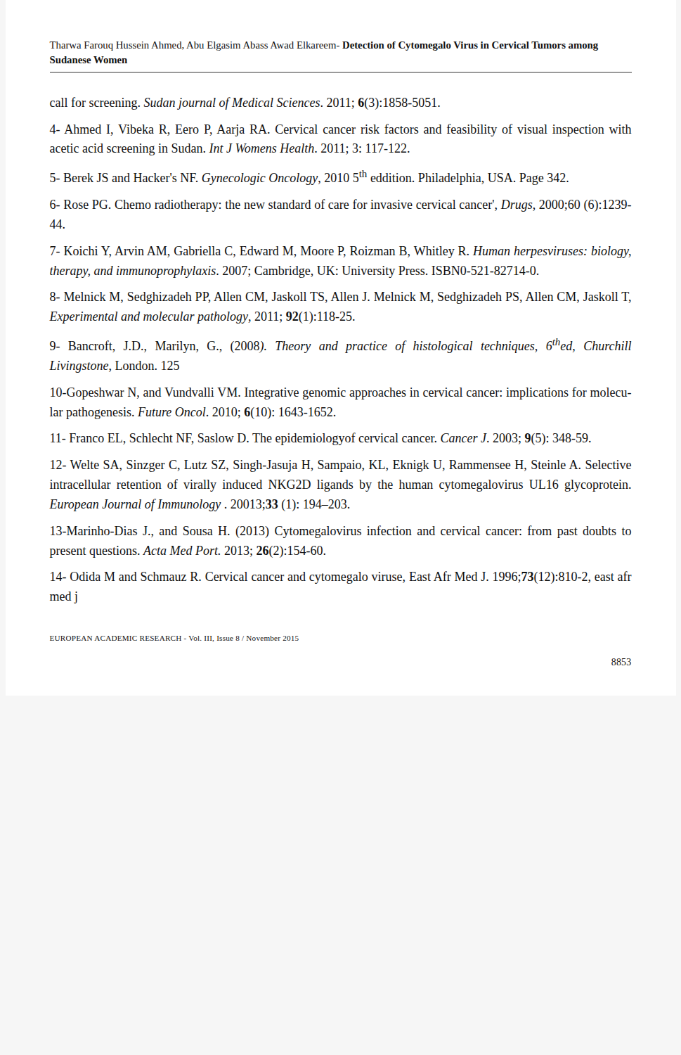Tharwa Farouq Hussein Ahmed, Abu Elgasim Abass Awad Elkareem- Detection of Cytomegalo Virus in Cervical Tumors among Sudanese Women
call for screening. Sudan journal of Medical Sciences. 2011; 6(3):1858-5051.
4- Ahmed I, Vibeka R, Eero P, Aarja RA. Cervical cancer risk factors and feasibility of visual inspection with acetic acid screening in Sudan. Int J Womens Health. 2011; 3: 117-122.
5- Berek JS and Hacker's NF. Gynecologic Oncology, 2010 5th eddition. Philadelphia, USA. Page 342.
6- Rose PG. Chemo radiotherapy: the new standard of care for invasive cervical cancer', Drugs, 2000;60 (6):1239-44.
7- Koichi Y, Arvin AM, Gabriella C, Edward M, Moore P, Roizman B, Whitley R. Human herpesviruses: biology, therapy, and immunoprophylaxis. 2007; Cambridge, UK: University Press. ISBN0-521-82714-0.
8- Melnick M, Sedghizadeh PP, Allen CM, Jaskoll TS, Allen J. Melnick M, Sedghizadeh PS, Allen CM, Jaskoll T, Experimental and molecular pathology, 2011; 92(1):118-25.
9- Bancroft, J.D., Marilyn, G., (2008). Theory and practice of histological techniques, 6thed, Churchill Livingstone, London. 125
10-Gopeshwar N, and Vundvalli VM. Integrative genomic approaches in cervical cancer: implications for molecular pathogenesis. Future Oncol. 2010; 6(10): 1643-1652.
11- Franco EL, Schlecht NF, Saslow D. The epidemiologyof cervical cancer. Cancer J. 2003; 9(5): 348-59.
12- Welte SA, Sinzger C, Lutz SZ, Singh-Jasuja H, Sampaio, KL, Eknigk U, Rammensee H, Steinle A. Selective intracellular retention of virally induced NKG2D ligands by the human cytomegalovirus UL16 glycoprotein. European Journal of Immunology . 20013;33 (1): 194–203.
13-Marinho-Dias J., and Sousa H. (2013) Cytomegalovirus infection and cervical cancer: from past doubts to present questions. Acta Med Port. 2013; 26(2):154-60.
14- Odida M and Schmauz R. Cervical cancer and cytomegalo viruse, East Afr Med J. 1996;73(12):810-2, east afr med j
EUROPEAN ACADEMIC RESEARCH - Vol. III, Issue 8 / November 2015
8853